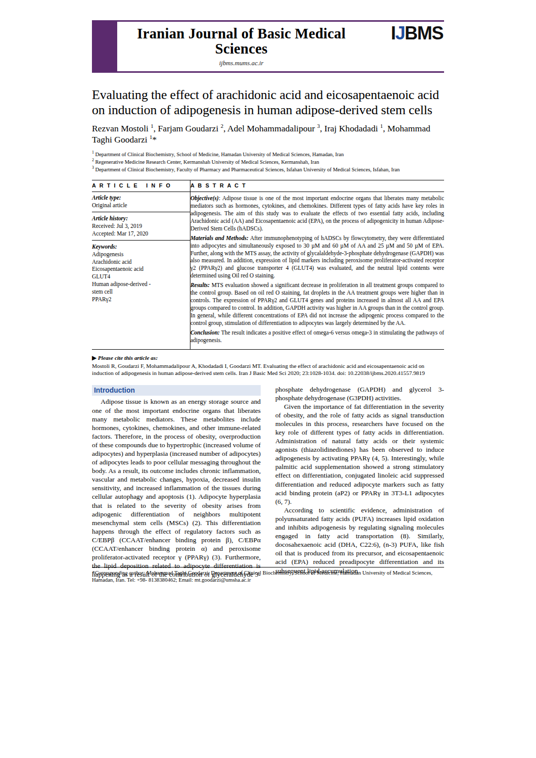Iranian Journal of Basic Medical Sciences
ijbms.mums.ac.ir
IJBMS
Evaluating the effect of arachidonic acid and eicosapentaenoic acid on induction of adipogenesis in human adipose-derived stem cells
Rezvan Mostoli 1, Farjam Goudarzi 2, Adel Mohammadalipour 3, Iraj Khodadadi 1, Mohammad Taghi Goodarzi 1*
1 Department of Clinical Biochemistry, School of Medicine, Hamadan University of Medical Sciences, Hamadan, Iran
2 Regenerative Medicine Research Center, Kermanshah University of Medical Sciences, Kermanshah, Iran
3 Department of Clinical Biochemistry, Faculty of Pharmacy and Pharmaceutical Sciences, Isfahan University of Medical Sciences, Isfahan, Iran
| A R T I C L E I N F O Article type: Original article Article history: Received: Jul 3, 2019 Accepted: Mar 17, 2020 Keywords: Adipogenesis Arachidonic acid Eicosapentaenoic acid GLUT4 Human adipose-derived - stem cell PPARγ2 | A B S T R A C T Objective(s) : Adipose tissue is one of the most important endocrine organs that liberates many metabolic mediators such as hormones, cytokines, and chemokines. Different types of fatty acids have key roles in adipogenesis. The aim of this study was to evaluate the effects of two essential fatty acids, including Arachidonic acid (AA) and Eicosapentaenoic acid (EPA), on the process of adipogenicity in human Adipose-Derived Stem Cells (hADSCs). Materials and Methods: After immunophenotyping of hADSCs by flowcytometry, they were differentiated into adipocytes and simultaneously exposed to 30 µM and 60 µM of AA and 25 µM and 50 µM of EPA. Further, along with the MTS assay, the activity of glycalaldehyde-3-phosphate dehydrogenase (GAPDH) was also measured. In addition, expression of lipid markers including peroxisome proliferator-activated receptor γ2 (PPARγ2) and glucose transporter 4 (GLUT4) was evaluated, and the neutral lipid contents were determined using Oil red O staining. Results: MTS evaluation showed a significant decrease in proliferation in all treatment groups compared to the control group. Based on oil red O staining, fat droplets in the AA treatment groups were higher than in controls. The expression of PPARγ2 and GLUT4 genes and proteins increased in almost all AA and EPA groups compared to control. In addition, GAPDH activity was higher in AA groups than in the control group. In general, while different concentrations of EPA did not increase the adipogenic process compared to the control group, stimulation of differentiation to adipocytes was largely determined by the AA. Conclusion: The result indicates a positive effect of omega-6 versus omega-3 in stimulating the pathways of adipogenesis. |
▶ Please cite this article as:
Mostoli R, Goudarzi F, Mohammadalipour A, Khodadadi I, Goodarzi MT. Evaluating the effect of arachidonic acid and eicosapentaenoic acid on induction of adipogenesis in human adipose-derived stem cells. Iran J Basic Med Sci 2020; 23:1028-1034. doi: 10.22038/ijbms.2020.41557.9819
Introduction
Adipose tissue is known as an energy storage source and one of the most important endocrine organs that liberates many metabolic mediators. These metabolites include hormones, cytokines, chemokines, and other immune-related factors. Therefore, in the process of obesity, overproduction of these compounds due to hypertrophic (increased volume of adipocytes) and hyperplasia (increased number of adipocytes) of adipocytes leads to poor cellular messaging throughout the body. As a result, its outcome includes chronic inflammation, vascular and metabolic changes, hypoxia, decreased insulin sensitivity, and increased inflammation of the tissues during cellular autophagy and apoptosis (1). Adipocyte hyperplasia that is related to the severity of obesity arises from adipogenic differentiation of neighbors multipotent mesenchymal stem cells (MSCs) (2). This differentiation happens through the effect of regulatory factors such as C/EBPβ (CCAAT/enhancer binding protein β), C/EBPα (CCAAT/enhancer binding protein α) and peroxisome proliferator-activated receptor γ (PPARγ) (3). Furthermore, the lipid deposition related to adipocyte differentiation is happening as a result of the contribution of glyceraldehyde 3-phosphate dehydrogenase (GAPDH) and glycerol 3-phosphate dehydrogenase (G3PDH) activities.
Given the importance of fat differentiation in the severity of obesity, and the role of fatty acids as signal transduction molecules in this process, researchers have focused on the key role of different types of fatty acids in differentiation. Administration of natural fatty acids or their systemic agonists (thiazolidinediones) has been observed to induce adipogenesis by activating PPARγ (4, 5). Interestingly, while palmitic acid supplementation showed a strong stimulatory effect on differentiation, conjugated linoleic acid suppressed differentiation and reduced adipocyte markers such as fatty acid binding protein (aP2) or PPARγ in 3T3-L1 adipocytes (6, 7).
According to scientific evidence, administration of polyunsaturated fatty acids (PUFA) increases lipid oxidation and inhibits adipogenesis by regulating signaling molecules engaged in fatty acid transportation (8). Similarly, docosahexaenoic acid (DHA, C22:6), (n-3) PUFA, like fish oil that is produced from its precursor, and eicosapentaenoic acid (EPA) reduced preadipocyte differentiation and its subsequent lipid accumulation
*Corresponding author: Mohammad Taghi Goodarzi. Department of Clinical Biochemistry, School of Medicine, Hamadan University of Medical Sciences, Hamadan, Iran. Tel: +98- 8138380462; Email: mt.goodarzi@umsha.ac.ir